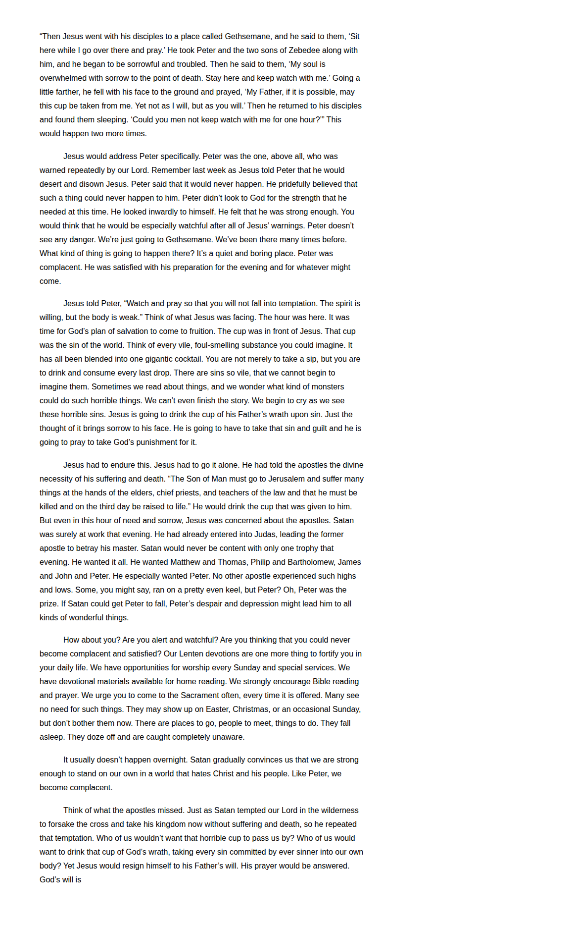“Then Jesus went with his disciples to a place called Gethsemane, and he said to them, ‘Sit here while I go over there and pray.’ He took Peter and the two sons of Zebedee along with him, and he began to be sorrowful and troubled. Then he said to them, ‘My soul is overwhelmed with sorrow to the point of death. Stay here and keep watch with me.’ Going a little farther, he fell with his face to the ground and prayed, ‘My Father, if it is possible, may this cup be taken from me. Yet not as I will, but as you will.’ Then he returned to his disciples and found them sleeping. ‘Could you men not keep watch with me for one hour?’” This would happen two more times.
Jesus would address Peter specifically. Peter was the one, above all, who was warned repeatedly by our Lord. Remember last week as Jesus told Peter that he would desert and disown Jesus. Peter said that it would never happen. He pridefully believed that such a thing could never happen to him. Peter didn’t look to God for the strength that he needed at this time. He looked inwardly to himself. He felt that he was strong enough. You would think that he would be especially watchful after all of Jesus’ warnings. Peter doesn’t see any danger. We’re just going to Gethsemane. We’ve been there many times before. What kind of thing is going to happen there? It’s a quiet and boring place. Peter was complacent. He was satisfied with his preparation for the evening and for whatever might come.
Jesus told Peter, “Watch and pray so that you will not fall into temptation. The spirit is willing, but the body is weak.” Think of what Jesus was facing. The hour was here. It was time for God’s plan of salvation to come to fruition. The cup was in front of Jesus. That cup was the sin of the world. Think of every vile, foul-smelling substance you could imagine. It has all been blended into one gigantic cocktail. You are not merely to take a sip, but you are to drink and consume every last drop. There are sins so vile, that we cannot begin to imagine them. Sometimes we read about things, and we wonder what kind of monsters could do such horrible things. We can’t even finish the story. We begin to cry as we see these horrible sins. Jesus is going to drink the cup of his Father’s wrath upon sin. Just the thought of it brings sorrow to his face. He is going to have to take that sin and guilt and he is going to pray to take God’s punishment for it.
Jesus had to endure this. Jesus had to go it alone. He had told the apostles the divine necessity of his suffering and death. “The Son of Man must go to Jerusalem and suffer many things at the hands of the elders, chief priests, and teachers of the law and that he must be killed and on the third day be raised to life.” He would drink the cup that was given to him. But even in this hour of need and sorrow, Jesus was concerned about the apostles. Satan was surely at work that evening. He had already entered into Judas, leading the former apostle to betray his master. Satan would never be content with only one trophy that evening. He wanted it all. He wanted Matthew and Thomas, Philip and Bartholomew, James and John and Peter. He especially wanted Peter. No other apostle experienced such highs and lows. Some, you might say, ran on a pretty even keel, but Peter? Oh, Peter was the prize. If Satan could get Peter to fall, Peter’s despair and depression might lead him to all kinds of wonderful things.
How about you? Are you alert and watchful? Are you thinking that you could never become complacent and satisfied? Our Lenten devotions are one more thing to fortify you in your daily life. We have opportunities for worship every Sunday and special services. We have devotional materials available for home reading. We strongly encourage Bible reading and prayer. We urge you to come to the Sacrament often, every time it is offered. Many see no need for such things. They may show up on Easter, Christmas, or an occasional Sunday, but don’t bother them now. There are places to go, people to meet, things to do. They fall asleep. They doze off and are caught completely unaware.
It usually doesn’t happen overnight. Satan gradually convinces us that we are strong enough to stand on our own in a world that hates Christ and his people. Like Peter, we become complacent.
Think of what the apostles missed. Just as Satan tempted our Lord in the wilderness to forsake the cross and take his kingdom now without suffering and death, so he repeated that temptation. Who of us wouldn’t want that horrible cup to pass us by? Who of us would want to drink that cup of God’s wrath, taking every sin committed by ever sinner into our own body? Yet Jesus would resign himself to his Father’s will. His prayer would be answered. God’s will is